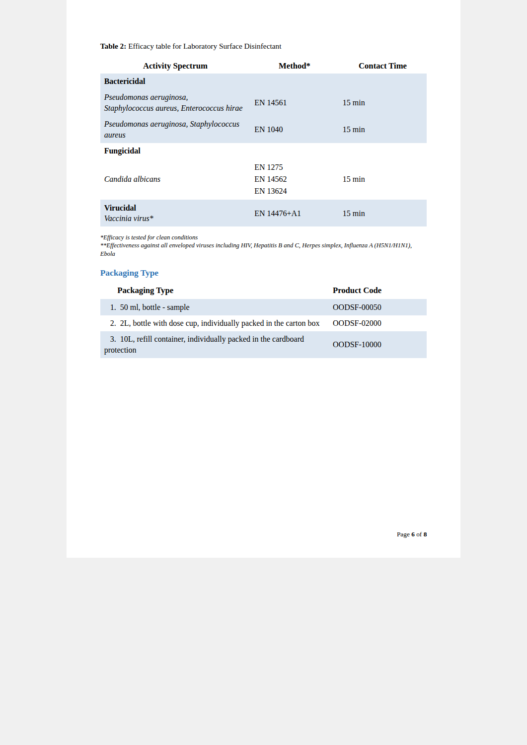Table 2: Efficacy table for Laboratory Surface Disinfectant
| Activity Spectrum | Method* | Contact Time |
| --- | --- | --- |
| Bactericidal | | |
| Pseudomonas aeruginosa, Staphylococcus aureus, Enterococcus hirae | EN 14561 | 15 min |
| Pseudomonas aeruginosa, Staphylococcus aureus | EN 1040 | 15 min |
| Fungicidal | | |
| Candida albicans | EN 1275 EN 14562 EN 13624 | 15 min |
| Virucidal Vaccinia virus* | EN 14476+A1 | 15 min |
*Efficacy is tested for clean conditions
**Effectiveness against all enveloped viruses including HIV, Hepatitis B and C, Herpes simplex, Influenza A (H5N1/H1N1), Ebola
Packaging Type
| Packaging Type | Product Code |
| --- | --- |
| 1. 50 ml, bottle - sample | OODSF-00050 |
| 2. 2L, bottle with dose cup, individually packed in the carton box | OODSF-02000 |
| 3. 10L, refill container, individually packed in the cardboard protection | OODSF-10000 |
Page 6 of 8